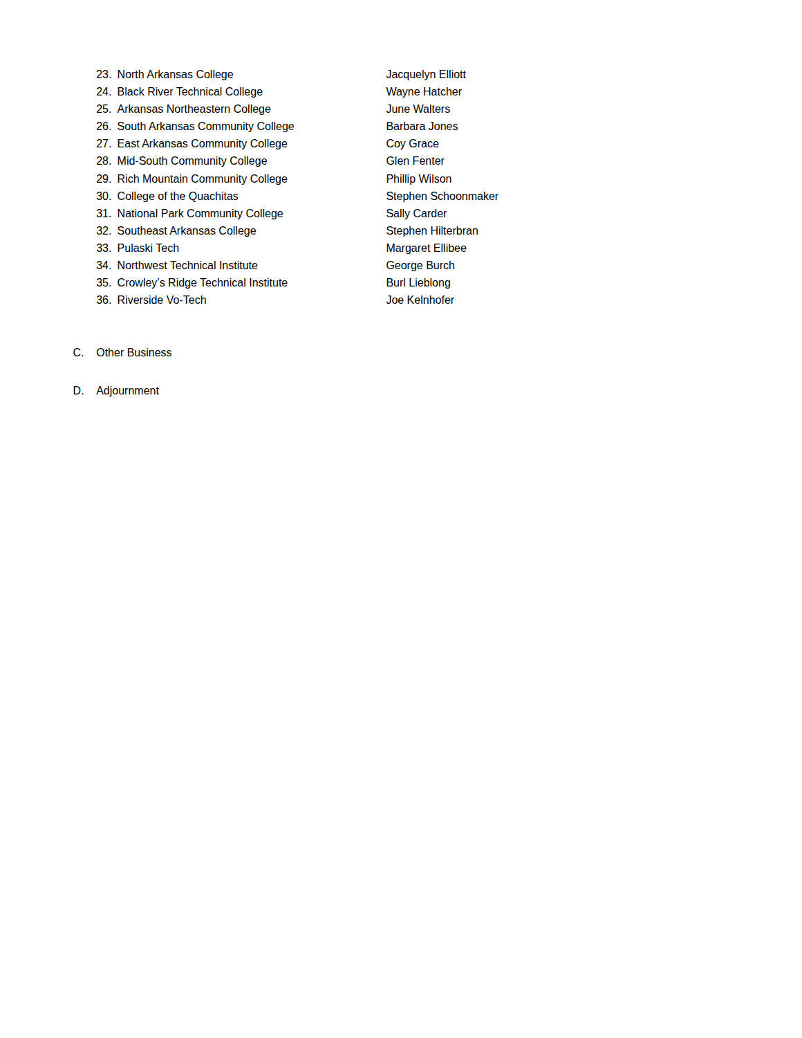23. North Arkansas College Jacquelyn Elliott
24. Black River Technical College Wayne Hatcher
25. Arkansas Northeastern College June Walters
26. South Arkansas Community College Barbara Jones
27. East Arkansas Community College Coy Grace
28. Mid-South Community College Glen Fenter
29. Rich Mountain Community College Phillip Wilson
30. College of the Quachitas Stephen Schoonmaker
31. National Park Community College Sally Carder
32. Southeast Arkansas College Stephen Hilterbran
33. Pulaski Tech Margaret Ellibee
34. Northwest Technical Institute George Burch
35. Crowley’s Ridge Technical Institute Burl Lieblong
36. Riverside Vo-Tech Joe Kelnhofer
C. Other Business
D. Adjournment